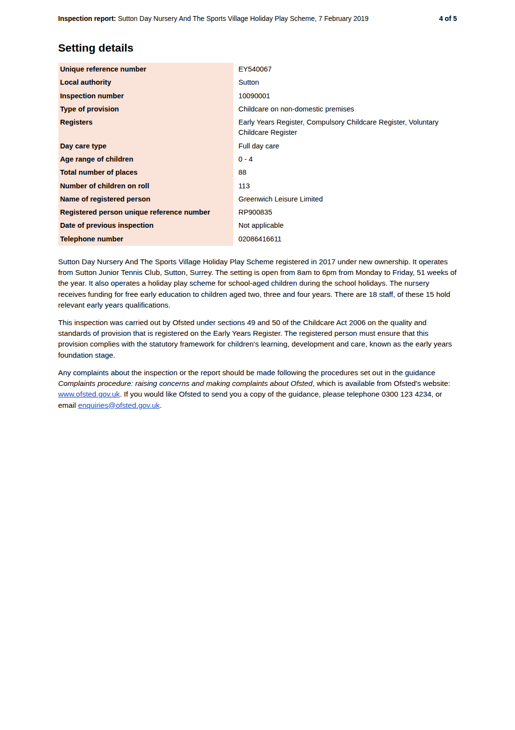Inspection report: Sutton Day Nursery And The Sports Village Holiday Play Scheme, 7 February 2019
4 of 5
Setting details
| Unique reference number | EY540067 |
| Local authority | Sutton |
| Inspection number | 10090001 |
| Type of provision | Childcare on non-domestic premises |
| Registers | Early Years Register, Compulsory Childcare Register, Voluntary Childcare Register |
| Day care type | Full day care |
| Age range of children | 0 - 4 |
| Total number of places | 88 |
| Number of children on roll | 113 |
| Name of registered person | Greenwich Leisure Limited |
| Registered person unique reference number | RP900835 |
| Date of previous inspection | Not applicable |
| Telephone number | 02086416611 |
Sutton Day Nursery And The Sports Village Holiday Play Scheme registered in 2017 under new ownership. It operates from Sutton Junior Tennis Club, Sutton, Surrey. The setting is open from 8am to 6pm from Monday to Friday, 51 weeks of the year. It also operates a holiday play scheme for school-aged children during the school holidays. The nursery receives funding for free early education to children aged two, three and four years. There are 18 staff, of these 15 hold relevant early years qualifications.
This inspection was carried out by Ofsted under sections 49 and 50 of the Childcare Act 2006 on the quality and standards of provision that is registered on the Early Years Register. The registered person must ensure that this provision complies with the statutory framework for children's learning, development and care, known as the early years foundation stage.
Any complaints about the inspection or the report should be made following the procedures set out in the guidance Complaints procedure: raising concerns and making complaints about Ofsted, which is available from Ofsted's website: www.ofsted.gov.uk. If you would like Ofsted to send you a copy of the guidance, please telephone 0300 123 4234, or email enquiries@ofsted.gov.uk.